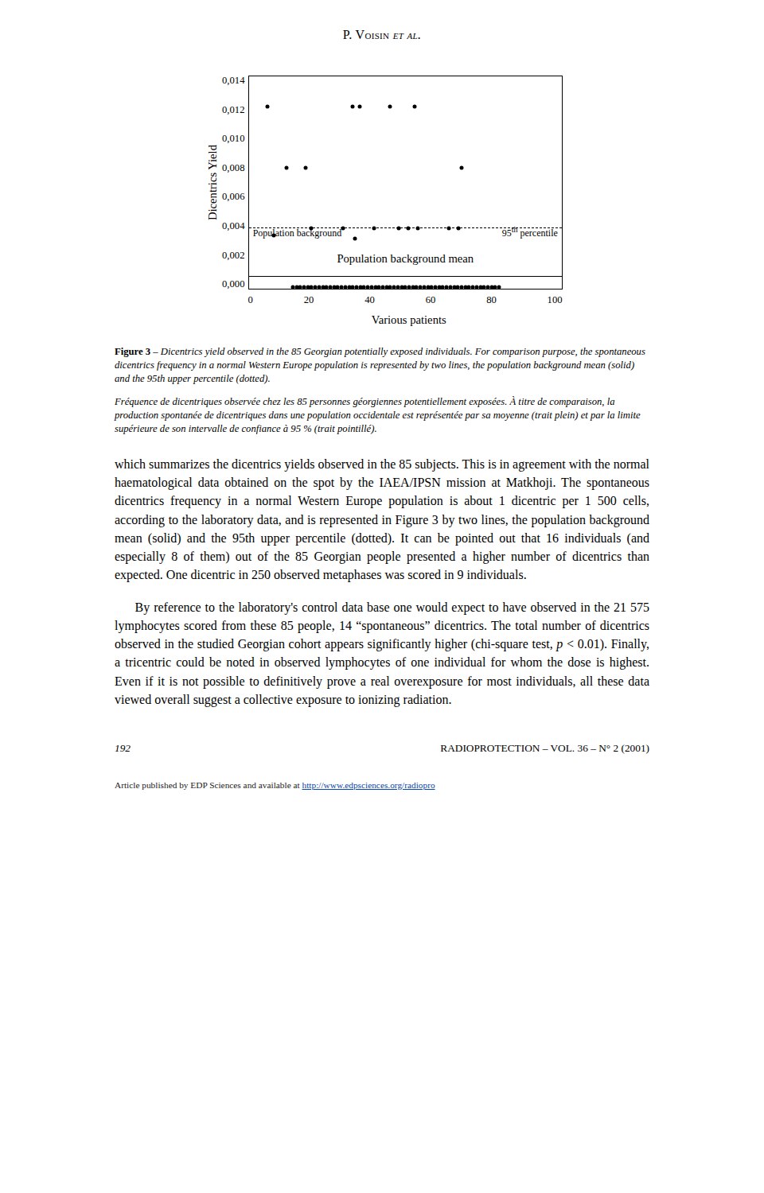P. Voisin et al.
Dicentrics Yield
0,014 0,012 0,010 0,008 0,006 0,004 0,002 0,000
Population background 95th percentile Population background mean
0 20 40 60 80 100
Various patients
Figure 3 – Dicentrics yield observed in the 85 Georgian potentially exposed individuals. For comparison purpose, the spontaneous dicentrics frequency in a normal Western Europe population is represented by two lines, the population background mean (solid) and the 95th upper percentile (dotted). Fréquence de dicentriques observée chez les 85 personnes géorgiennes potentiellement exposées. À titre de comparaison, la production spontanée de dicentriques dans une population occidentale est représentée par sa moyenne (trait plein) et par la limite supérieure de son intervalle de confiance à 95 % (trait pointillé).
which summarizes the dicentrics yields observed in the 85 subjects. This is in agreement with the normal haematological data obtained on the spot by the IAEA/IPSN mission at Matkhoji. The spontaneous dicentrics frequency in a normal Western Europe population is about 1 dicentric per 1 500 cells, according to the laboratory data, and is represented in Figure 3 by two lines, the population background mean (solid) and the 95th upper percentile (dotted). It can be pointed out that 16 individuals (and especially 8 of them) out of the 85 Georgian people presented a higher number of dicentrics than expected. One dicentric in 250 observed metaphases was scored in 9 individuals.
By reference to the laboratory's control data base one would expect to have observed in the 21 575 lymphocytes scored from these 85 people, 14 “spontaneous” dicentrics. The total number of dicentrics observed in the studied Georgian cohort appears significantly higher (chi-square test, p < 0.01). Finally, a tricentric could be noted in observed lymphocytes of one individual for whom the dose is highest. Even if it is not possible to definitively prove a real overexposure for most individuals, all these data viewed overall suggest a collective exposure to ionizing radiation.
192 RADIOPROTECTION – VOL. 36 – N° 2 (2001)
Article published by EDP Sciences and available at http://www.edpsciences.org/radiopro